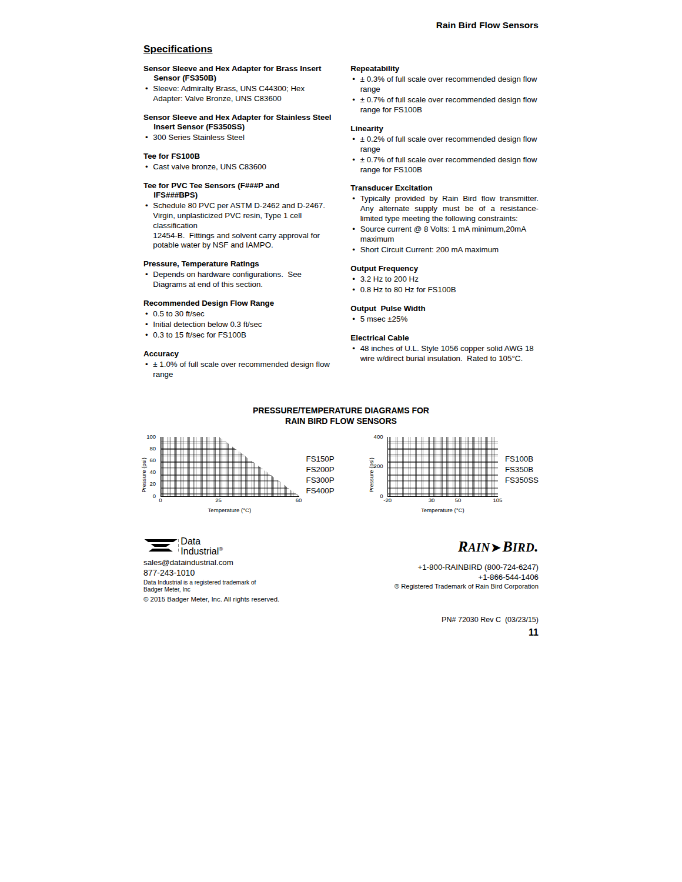Rain Bird Flow Sensors
Specifications
Sensor Sleeve and Hex Adapter for Brass InsertSensor (FS350B)
Sleeve: Admiralty Brass, UNS C44300; Hex Adapter: Valve Bronze, UNS C83600
Sensor Sleeve and Hex Adapter for Stainless SteelInsert Sensor (FS350SS)
300 Series Stainless Steel
Tee for FS100B
Cast valve bronze, UNS C83600
Tee for PVC Tee Sensors (F###P andIFS###BPS)
Schedule 80 PVC per ASTM D-2462 and D-2467. Virgin, unplasticized PVC resin, Type 1 cell classification 12454-B. Fittings and solvent carry approval for potable water by NSF and IAMPO.
Pressure, Temperature Ratings
Depends on hardware configurations. See Diagrams at end of this section.
Recommended Design Flow Range
0.5 to 30 ft/sec
Initial detection below 0.3 ft/sec
0.3 to 15 ft/sec for FS100B
Accuracy
± 1.0% of full scale over recommended design flow range
Repeatability
± 0.3% of full scale over recommended design flow range
± 0.7% of full scale over recommended design flow range for FS100B
Linearity
± 0.2% of full scale over recommended design flow range
± 0.7% of full scale over recommended design flow range for FS100B
Transducer Excitation
Typically provided by Rain Bird flow transmitter. Any alternate supply must be of a resistance-limited type meeting the following constraints:
Source current @ 8 Volts: 1 mA minimum,20mA maximum
Short Circuit Current: 200 mA maximum
Output Frequency
3.2 Hz to 200 Hz
0.8 Hz to 80 Hz for FS100B
Output Pulse Width
5 msec ±25%
Electrical Cable
48 inches of U.L. Style 1056 copper solid AWG 18 wire w/direct burial insulation. Rated to 105°C.
PRESSURE/TEMPERATURE DIAGRAMS FOR
RAIN BIRD FLOW SENSORS
Pressure (psi)
100 80 60 40 20 0
0 25 60
Temperature (°C)
FS150P
FS200P
FS300P
FS400P
Pressure (psi)
400 200 0
-20 30 50 105
Temperature (°C)
FS100B
FS350B
FS350SS
Data
Industrial®
sales@dataindustrial.com
877-243-1010
Data Industrial is a registered trademark of
Badger Meter, Inc
© 2015 Badger Meter, Inc. All rights reserved.
RAIN➤BIRD.
+1-800-RAINBIRD (800-724-6247)
+1-866-544-1406
® Registered Trademark of Rain Bird Corporation
PN# 72030 Rev C (03/23/15)
11